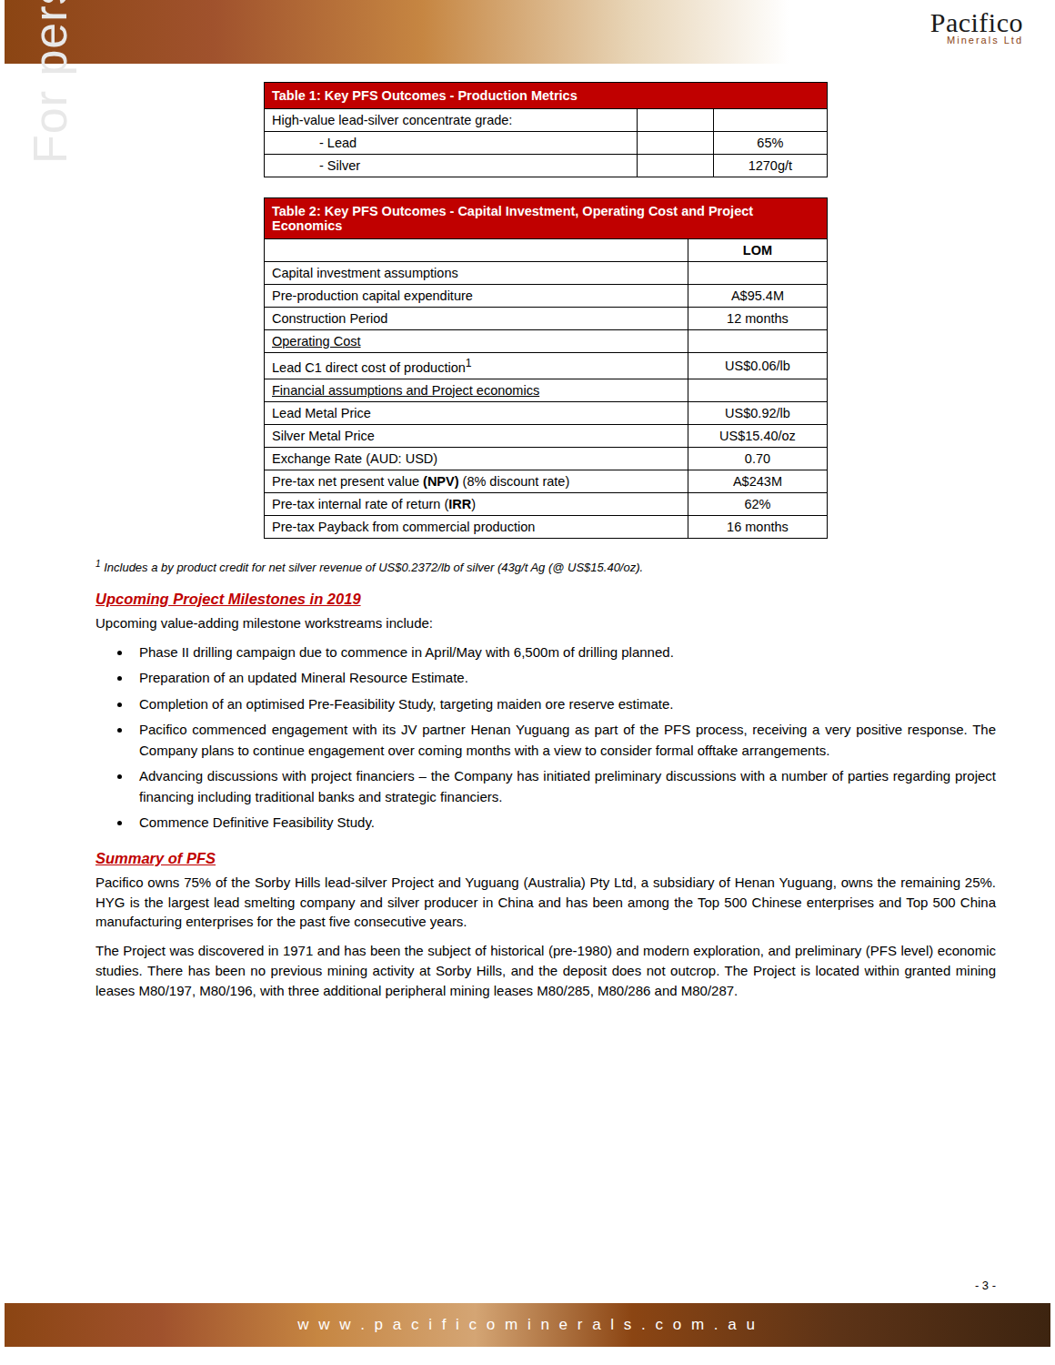Pacifico
Minerals Ltd
For personal use only
| Table 1: Key PFS Outcomes - Production Metrics |
| --- |
| High-value lead-silver concentrate grade: | | |
| - Lead | | 65% |
| - Silver | | 1270g/t |
| Table 2: Key PFS Outcomes - Capital Investment, Operating Cost and Project Economics |
| --- |
| | LOM |
| Capital investment assumptions | |
| Pre-production capital expenditure | A$95.4M |
| Construction Period | 12 months |
| Operating Cost | |
| Lead C1 direct cost of production 1 | US$0.06/lb |
| Financial assumptions and Project economics | |
| Lead Metal Price | US$0.92/lb |
| Silver Metal Price | US$15.40/oz |
| Exchange Rate (AUD: USD) | 0.70 |
| Pre-tax net present value (NPV) (8% discount rate) | A$243M |
| Pre-tax internal rate of return ( IRR ) | 62% |
| Pre-tax Payback from commercial production | 16 months |
1 Includes a by product credit for net silver revenue of US$0.2372/lb of silver (43g/t Ag (@ US$15.40/oz).
Upcoming Project Milestones in 2019
Upcoming value-adding milestone workstreams include:
Phase II drilling campaign due to commence in April/May with 6,500m of drilling planned.
Preparation of an updated Mineral Resource Estimate.
Completion of an optimised Pre-Feasibility Study, targeting maiden ore reserve estimate.
Pacifico commenced engagement with its JV partner Henan Yuguang as part of the PFS process, receiving a very positive response. The Company plans to continue engagement over coming months with a view to consider formal offtake arrangements.
Advancing discussions with project financiers – the Company has initiated preliminary discussions with a number of parties regarding project financing including traditional banks and strategic financiers.
Commence Definitive Feasibility Study.
Summary of PFS
Pacifico owns 75% of the Sorby Hills lead-silver Project and Yuguang (Australia) Pty Ltd, a subsidiary of Henan Yuguang, owns the remaining 25%. HYG is the largest lead smelting company and silver producer in China and has been among the Top 500 Chinese enterprises and Top 500 China manufacturing enterprises for the past five consecutive years.
The Project was discovered in 1971 and has been the subject of historical (pre-1980) and modern exploration, and preliminary (PFS level) economic studies. There has been no previous mining activity at Sorby Hills, and the deposit does not outcrop. The Project is located within granted mining leases M80/197, M80/196, with three additional peripheral mining leases M80/285, M80/286 and M80/287.
- 3 -
w w w . p a c i f i c o m i n e r a l s . c o m . a u